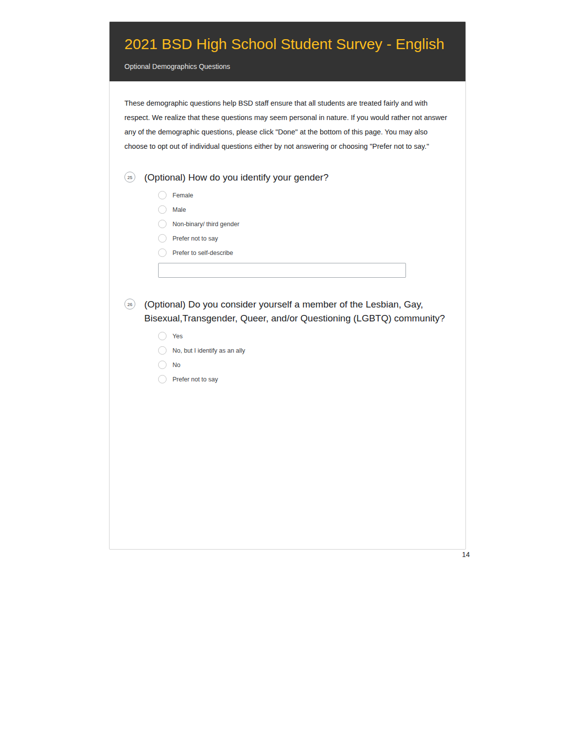2021 BSD High School Student Survey - English
Optional Demographics Questions
These demographic questions help BSD staff ensure that all students are treated fairly and with respect. We realize that these questions may seem personal in nature. If you would rather not answer any of the demographic questions, please click "Done" at the bottom of this page. You may also choose to opt out of individual questions either by not answering or choosing "Prefer not to say."
25
(Optional) How do you identify your gender?
Female
Male
Non-binary/ third gender
Prefer not to say
Prefer to self-describe
26
(Optional) Do you consider yourself a member of the Lesbian, Gay, Bisexual,Transgender, Queer, and/or Questioning (LGBTQ) community?
Yes
No, but I identify as an ally
No
Prefer not to say
14